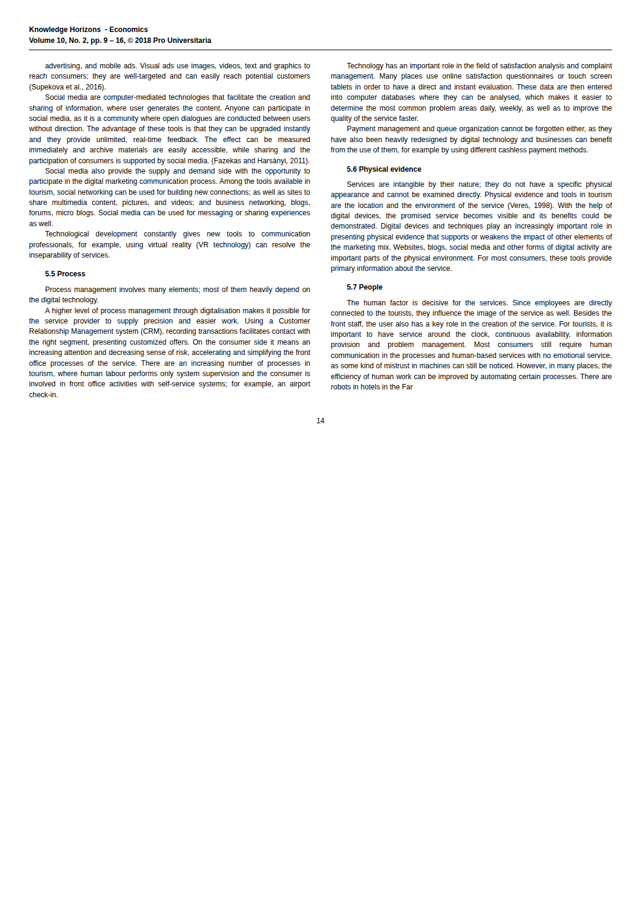Knowledge Horizons - Economics
Volume 10, No. 2, pp. 9 – 16, © 2018 Pro Universitaria
advertising, and mobile ads. Visual ads use images, videos, text and graphics to reach consumers; they are well-targeted and can easily reach potential customers (Supekova et al., 2016).
Social media are computer-mediated technologies that facilitate the creation and sharing of information, where user generates the content. Anyone can participate in social media, as it is a community where open dialogues are conducted between users without direction. The advantage of these tools is that they can be upgraded instantly and they provide unlimited, real-time feedback. The effect can be measured immediately and archive materials are easily accessible, while sharing and the participation of consumers is supported by social media. (Fazekas and Harsányi, 2011).
Social media also provide the supply and demand side with the opportunity to participate in the digital marketing communication process. Among the tools available in tourism, social networking can be used for building new connections; as well as sites to share multimedia content, pictures, and videos; and business networking, blogs, forums, micro blogs. Social media can be used for messaging or sharing experiences as well.
Technological development constantly gives new tools to communication professionals, for example, using virtual reality (VR technology) can resolve the inseparability of services.
5.5 Process
Process management involves many elements; most of them heavily depend on the digital technology.
A higher level of process management through digitalisation makes it possible for the service provider to supply precision and easier work. Using a Customer Relationship Management system (CRM), recording transactions facilitates contact with the right segment, presenting customized offers. On the consumer side it means an increasing attention and decreasing sense of risk, accelerating and simplifying the front office processes of the service. There are an increasing number of processes in tourism, where human labour performs only system supervision and the consumer is involved in front office activities with self-service systems; for example, an airport check-in.
Technology has an important role in the field of satisfaction analysis and complaint management. Many places use online satisfaction questionnaires or touch screen tablets in order to have a direct and instant evaluation. These data are then entered into computer databases where they can be analysed, which makes it easier to determine the most common problem areas daily, weekly, as well as to improve the quality of the service faster.
Payment management and queue organization cannot be forgotten either, as they have also been heavily redesigned by digital technology and businesses can benefit from the use of them, for example by using different cashless payment methods.
5.6 Physical evidence
Services are intangible by their nature; they do not have a specific physical appearance and cannot be examined directly. Physical evidence and tools in tourism are the location and the environment of the service (Veres, 1998). With the help of digital devices, the promised service becomes visible and its benefits could be demonstrated. Digital devices and techniques play an increasingly important role in presenting physical evidence that supports or weakens the impact of other elements of the marketing mix. Websites, blogs, social media and other forms of digital activity are important parts of the physical environment. For most consumers, these tools provide primary information about the service.
5.7 People
The human factor is decisive for the services. Since employees are directly connected to the tourists, they influence the image of the service as well. Besides the front staff, the user also has a key role in the creation of the service. For tourists, it is important to have service around the clock, continuous availability, information provision and problem management. Most consumers still require human communication in the processes and human-based services with no emotional service, as some kind of mistrust in machines can still be noticed. However, in many places, the efficiency of human work can be improved by automating certain processes. There are robots in hotels in the Far
14